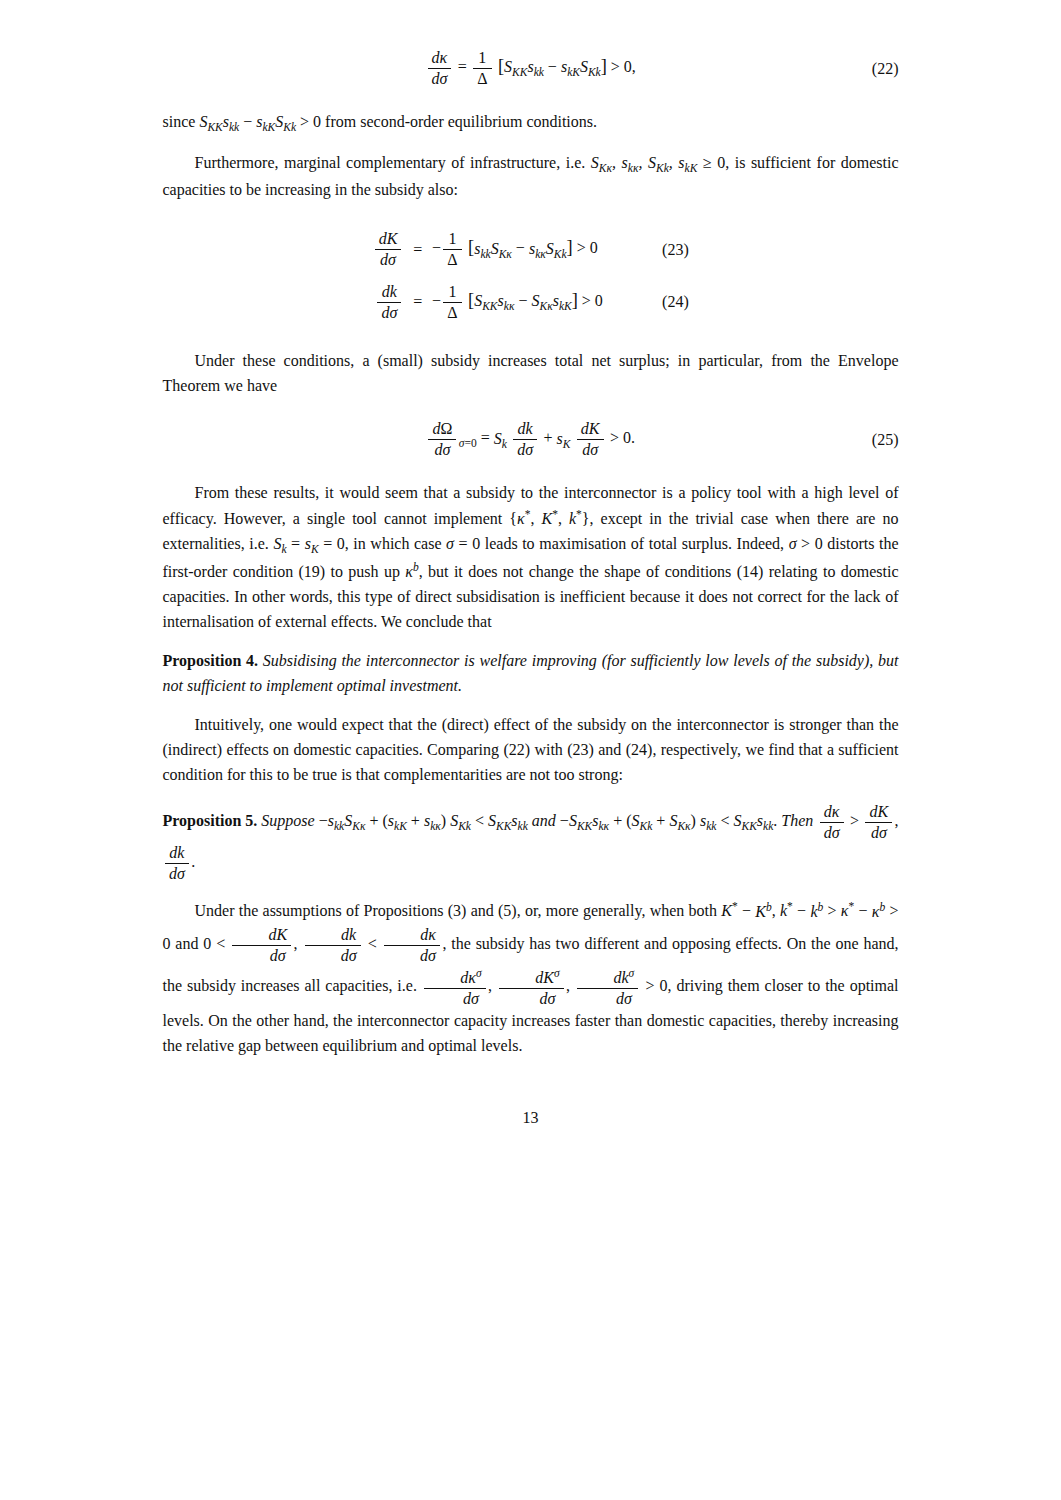dκ dσ = 1 Δ [SKKskk − skKSKk] > 0, (22)
since SKKskk − skKSKk > 0 from second-order equilibrium conditions.
Furthermore, marginal complementary of infrastructure, i.e. SKκ, skκ, SKk, skK ≥ 0, is sufficient for domestic capacities to be increasing in the subsidy also:
| dK dσ | = | − 1 Δ [ s kk S Kκ − s kκ S Kk ] > 0 | (23) |
| dk dσ | = | − 1 Δ [ S KK s kκ − S Kκ s kK ] > 0 | (24) |
Under these conditions, a (small) subsidy increases total net surplus; in particular, from the Envelope Theorem we have
d Ω dσ σ=0 = Sk dk dσ + sK dK dσ > 0. (25)
From these results, it would seem that a subsidy to the interconnector is a policy tool with a high level of efficacy. However, a single tool cannot implement {κ*, K*, k*}, except in the trivial case when there are no externalities, i.e. Sk = sK = 0, in which case σ = 0 leads to maximisation of total surplus. Indeed, σ > 0 distorts the first-order condition (19) to push up κb, but it does not change the shape of conditions (14) relating to domestic capacities. In other words, this type of direct subsidisation is inefficient because it does not correct for the lack of internalisation of external effects. We conclude that
Proposition 4. Subsidising the interconnector is welfare improving (for sufficiently low levels of the subsidy), but not sufficient to implement optimal investment.
Intuitively, one would expect that the (direct) effect of the subsidy on the interconnector is stronger than the (indirect) effects on domestic capacities. Comparing (22) with (23) and (24), respectively, we find that a sufficient condition for this to be true is that complementarities are not too strong:
Proposition 5. Suppose −skk SKκ + (skK + skκ) SKk < SKKskk and −SKKskκ + (SKk + SKκ) skk < SKKskk. Then dκ dσ > dK dσ, dk dσ.
Under the assumptions of Propositions (3) and (5), or, more generally, when both K* − Kb, k* − kb > κ* − κb > 0 and 0 < dK dσ, dk dσ < dκ dσ, the subsidy has two different and opposing effects. On the one hand, the subsidy increases all capacities, i.e. dκσ dσ, dKσ dσ, dkσ dσ > 0, driving them closer to the optimal levels. On the other hand, the interconnector capacity increases faster than domestic capacities, thereby increasing the relative gap between equilibrium and optimal levels.
13